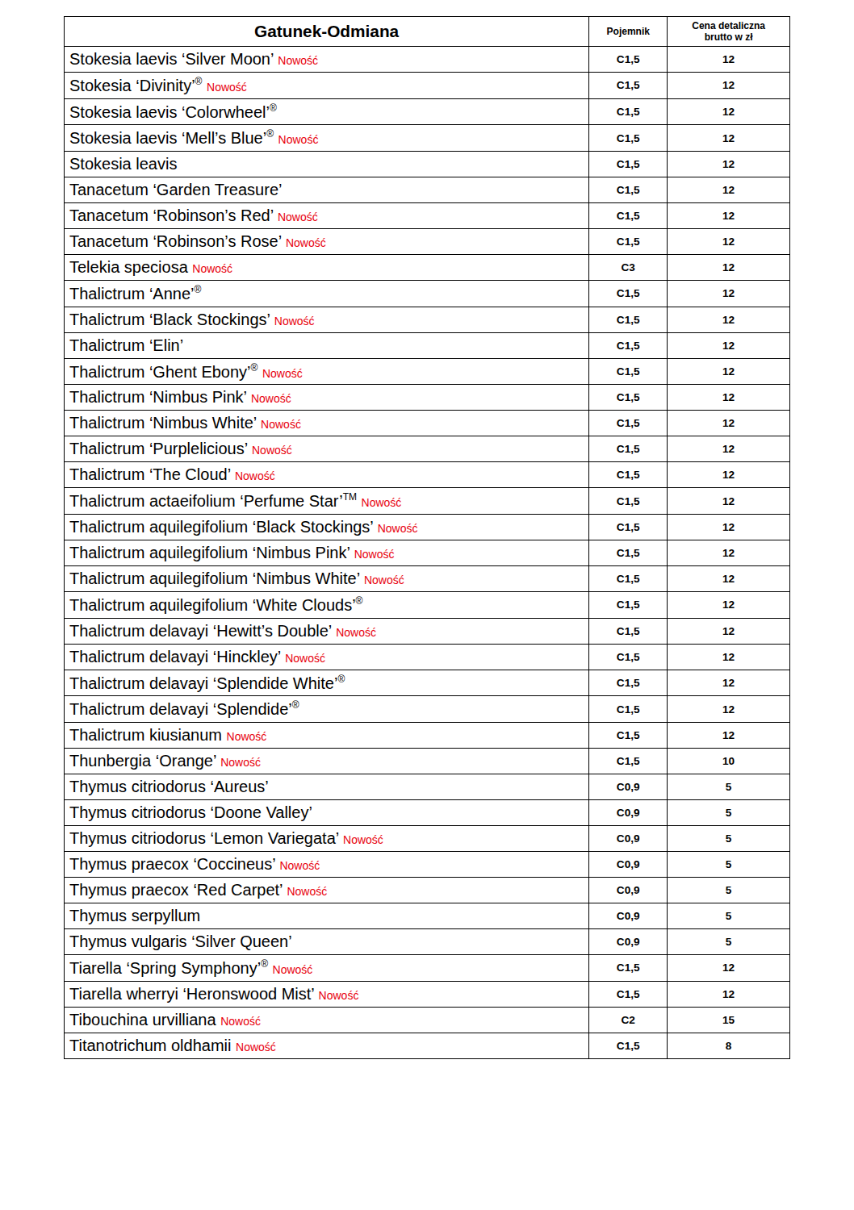| Gatunek-Odmiana | Pojemnik | Cena detaliczna brutto w zł |
| --- | --- | --- |
| Stokesia laevis ‘Silver Moon’ Nowość | C1,5 | 12 |
| Stokesia ‘Divinity’ ® Nowość | C1,5 | 12 |
| Stokesia laevis ‘Colorwheel’ ® | C1,5 | 12 |
| Stokesia laevis ‘Mell’s Blue’ ® Nowość | C1,5 | 12 |
| Stokesia leavis | C1,5 | 12 |
| Tanacetum ‘Garden Treasure’ | C1,5 | 12 |
| Tanacetum ‘Robinson’s Red’ Nowość | C1,5 | 12 |
| Tanacetum ‘Robinson’s Rose’ Nowość | C1,5 | 12 |
| Telekia speciosa Nowość | C3 | 12 |
| Thalictrum ‘Anne’ ® | C1,5 | 12 |
| Thalictrum ‘Black Stockings’ Nowość | C1,5 | 12 |
| Thalictrum ‘Elin’ | C1,5 | 12 |
| Thalictrum ‘Ghent Ebony’ ® Nowość | C1,5 | 12 |
| Thalictrum ‘Nimbus Pink’ Nowość | C1,5 | 12 |
| Thalictrum ‘Nimbus White’ Nowość | C1,5 | 12 |
| Thalictrum ‘Purplelicious’ Nowość | C1,5 | 12 |
| Thalictrum ‘The Cloud’ Nowość | C1,5 | 12 |
| Thalictrum actaeifolium ‘Perfume Star’ TM Nowość | C1,5 | 12 |
| Thalictrum aquilegifolium ‘Black Stockings’ Nowość | C1,5 | 12 |
| Thalictrum aquilegifolium ‘Nimbus Pink’ Nowość | C1,5 | 12 |
| Thalictrum aquilegifolium ‘Nimbus White’ Nowość | C1,5 | 12 |
| Thalictrum aquilegifolium ‘White Clouds’ ® | C1,5 | 12 |
| Thalictrum delavayi ‘Hewitt’s Double’ Nowość | C1,5 | 12 |
| Thalictrum delavayi ‘Hinckley’ Nowość | C1,5 | 12 |
| Thalictrum delavayi ‘Splendide White’ ® | C1,5 | 12 |
| Thalictrum delavayi ‘Splendide’ ® | C1,5 | 12 |
| Thalictrum kiusianum Nowość | C1,5 | 12 |
| Thunbergia ‘Orange’ Nowość | C1,5 | 10 |
| Thymus citriodorus ‘Aureus’ | C0,9 | 5 |
| Thymus citriodorus ‘Doone Valley’ | C0,9 | 5 |
| Thymus citriodorus ‘Lemon Variegata’ Nowość | C0,9 | 5 |
| Thymus praecox ‘Coccineus’ Nowość | C0,9 | 5 |
| Thymus praecox ‘Red Carpet’ Nowość | C0,9 | 5 |
| Thymus serpyllum | C0,9 | 5 |
| Thymus vulgaris ‘Silver Queen’ | C0,9 | 5 |
| Tiarella ‘Spring Symphony’ ® Nowość | C1,5 | 12 |
| Tiarella wherryi ‘Heronswood Mist’ Nowość | C1,5 | 12 |
| Tibouchina urvilliana Nowość | C2 | 15 |
| Titanotrichum oldhamii Nowość | C1,5 | 8 |